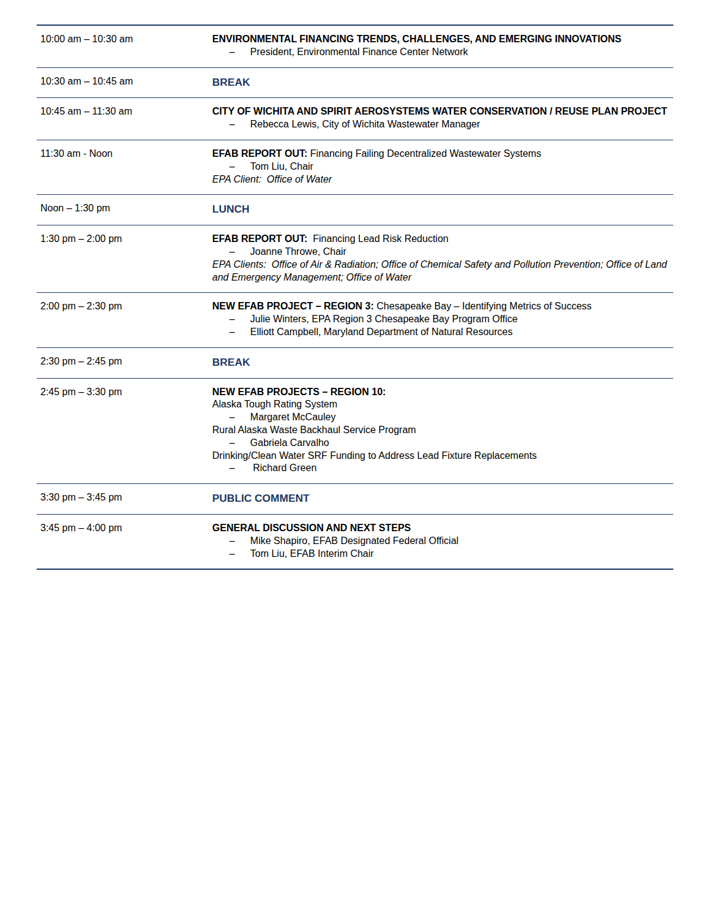| 10:00 am – 10:30 am | Environmental Financing Trends, Challenges, and Emerging Innovations President, Environmental Finance Center Network |
| 10:30 am – 10:45 am | BREAK |
| 10:45 am – 11:30 am | City of Wichita and Spirit Aerosystems Water Conservation / Reuse Plan Project Rebecca Lewis, City of Wichita Wastewater Manager |
| 11:30 am - Noon | EFAB Report Out: Financing Failing Decentralized Wastewater Systems Tom Liu, Chair EPA Client: Office of Water |
| Noon – 1:30 pm | LUNCH |
| 1:30 pm – 2:00 pm | EFAB Report Out: Financing Lead Risk Reduction Joanne Throwe, Chair EPA Clients: Office of Air & Radiation; Office of Chemical Safety and Pollution Prevention; Office of Land and Emergency Management; Office of Water |
| 2:00 pm – 2:30 pm | New EFAB Project – Region 3: Chesapeake Bay – Identifying Metrics of Success Julie Winters, EPA Region 3 Chesapeake Bay Program Office Elliott Campbell, Maryland Department of Natural Resources |
| 2:30 pm – 2:45 pm | BREAK |
| 2:45 pm – 3:30 pm | New EFAB Projects – Region 10: Alaska Tough Rating System Margaret McCauley Rural Alaska Waste Backhaul Service Program Gabriela Carvalho Drinking/Clean Water SRF Funding to Address Lead Fixture Replacements Richard Green |
| 3:30 pm – 3:45 pm | PUBLIC COMMENT |
| 3:45 pm – 4:00 pm | General Discussion and Next Steps Mike Shapiro, EFAB Designated Federal Official Tom Liu, EFAB Interim Chair |